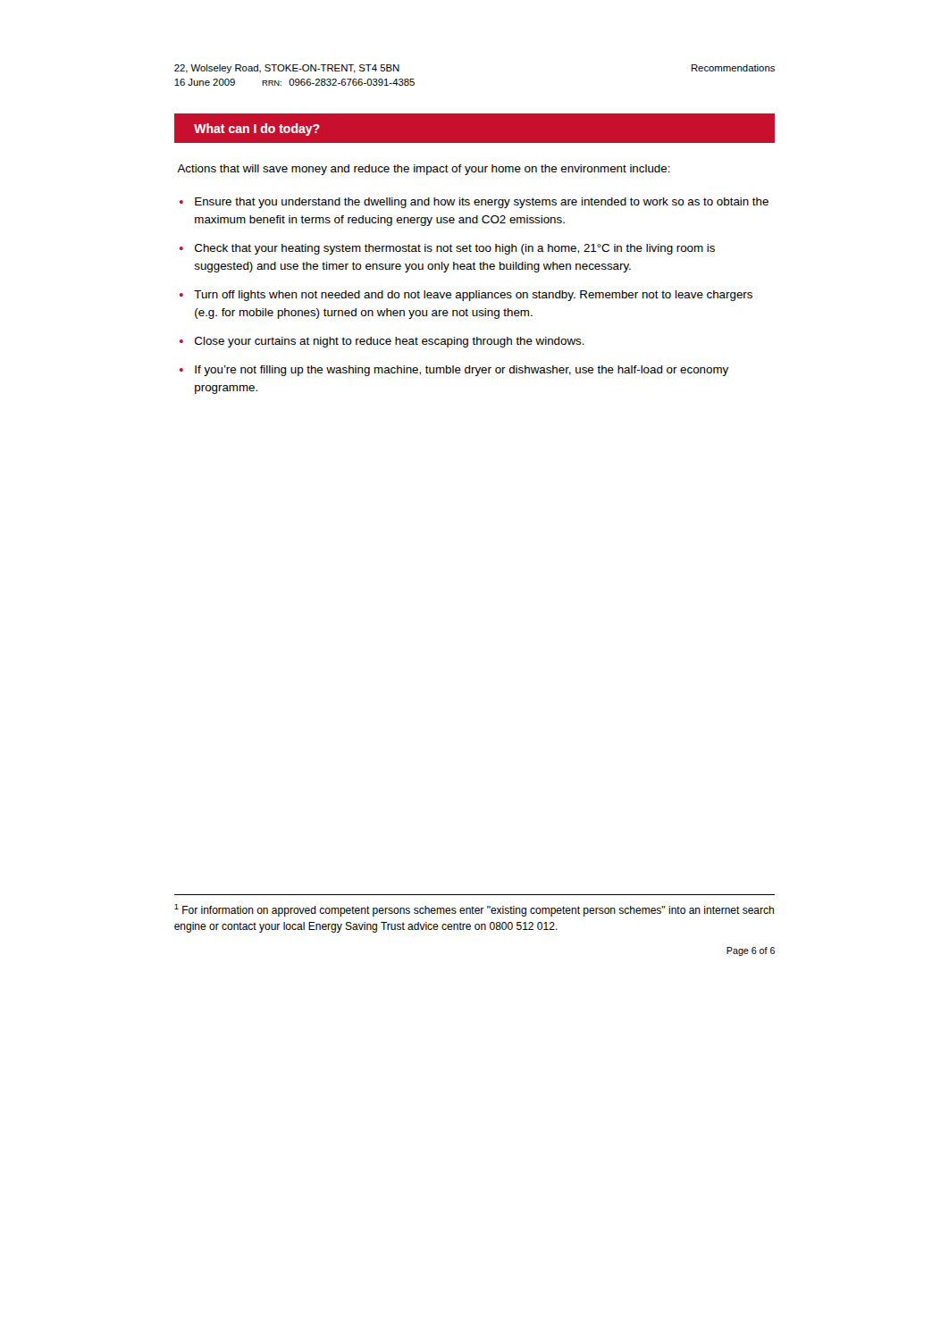22, Wolseley Road, STOKE-ON-TRENT, ST4 5BN
16 June 2009 RRN: 0966-2832-6766-0391-4385
Recommendations
What can I do today?
Actions that will save money and reduce the impact of your home on the environment include:
Ensure that you understand the dwelling and how its energy systems are intended to work so as to obtain the maximum benefit in terms of reducing energy use and CO2 emissions.
Check that your heating system thermostat is not set too high (in a home, 21°C in the living room is suggested) and use the timer to ensure you only heat the building when necessary.
Turn off lights when not needed and do not leave appliances on standby. Remember not to leave chargers (e.g. for mobile phones) turned on when you are not using them.
Close your curtains at night to reduce heat escaping through the windows.
If you’re not filling up the washing machine, tumble dryer or dishwasher, use the half-load or economy programme.
1 For information on approved competent persons schemes enter "existing competent person schemes" into an internet search engine or contact your local Energy Saving Trust advice centre on 0800 512 012.
Page 6 of 6